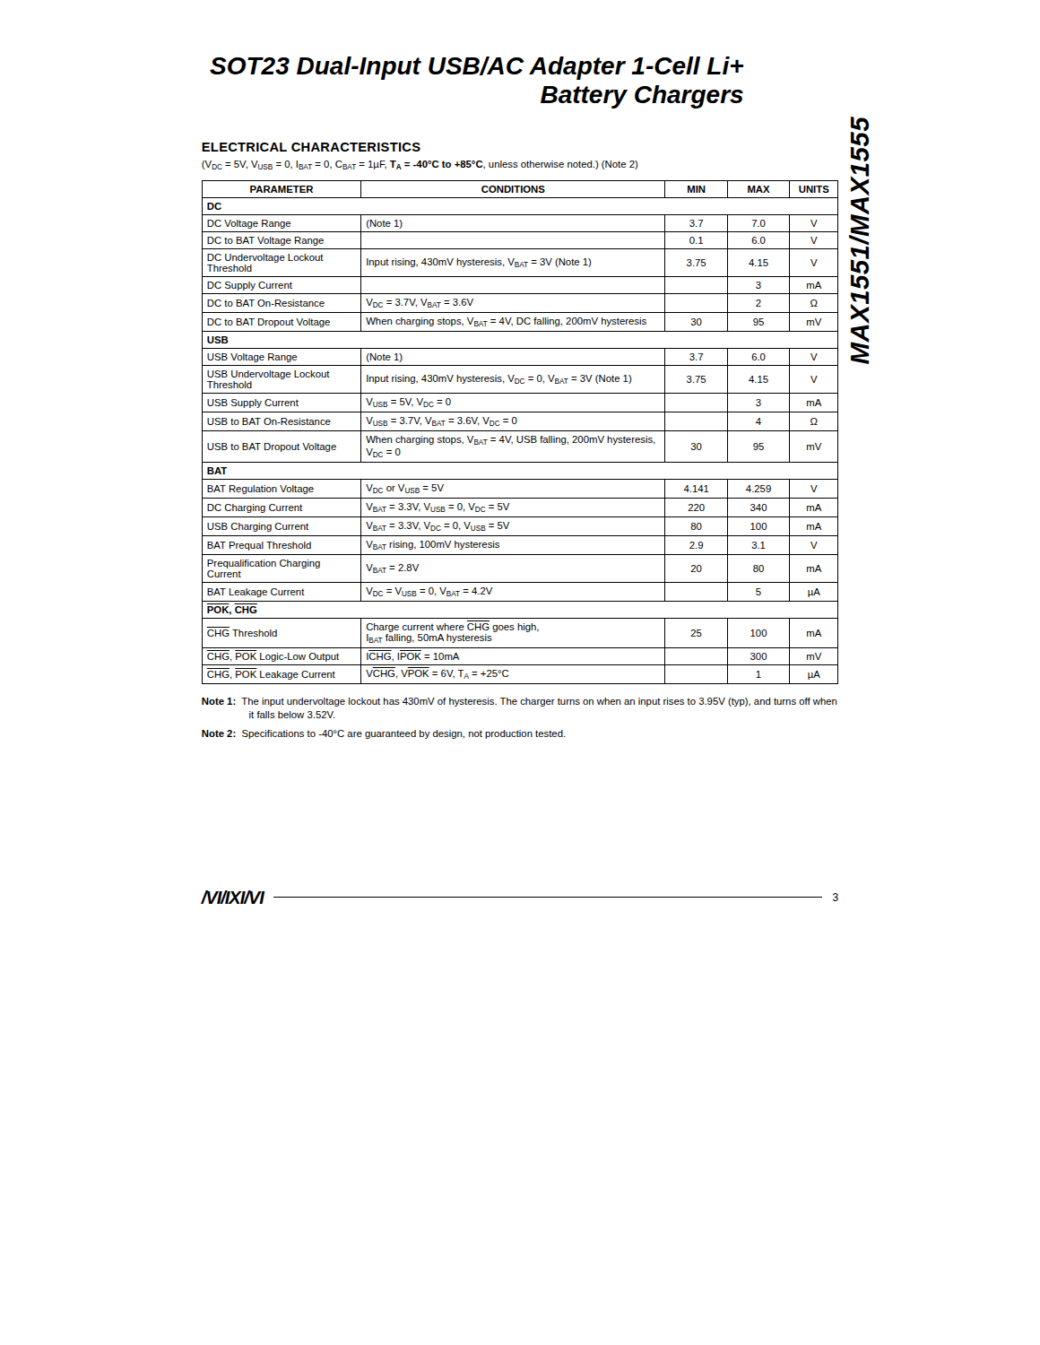MAX1551/MAX1555
SOT23 Dual-Input USB/AC Adapter 1-Cell Li+
Battery Chargers
ELECTRICAL CHARACTERISTICS
(VDC = 5V, VUSB = 0, IBAT = 0, CBAT = 1µF, TA = -40°C to +85°C, unless otherwise noted.) (Note 2)
| PARAMETER | CONDITIONS | MIN | MAX | UNITS |
| --- | --- | --- | --- | --- |
| DC |
| DC Voltage Range | (Note 1) | 3.7 | 7.0 | V |
| DC to BAT Voltage Range | | 0.1 | 6.0 | V |
| DC Undervoltage Lockout Threshold | Input rising, 430mV hysteresis, V BAT = 3V (Note 1) | 3.75 | 4.15 | V |
| DC Supply Current | | | 3 | mA |
| DC to BAT On-Resistance | V DC = 3.7V, V BAT = 3.6V | | 2 | Ω |
| DC to BAT Dropout Voltage | When charging stops, V BAT = 4V, DC falling, 200mV hysteresis | 30 | 95 | mV |
| USB |
| USB Voltage Range | (Note 1) | 3.7 | 6.0 | V |
| USB Undervoltage Lockout Threshold | Input rising, 430mV hysteresis, V DC = 0, V BAT = 3V (Note 1) | 3.75 | 4.15 | V |
| USB Supply Current | V USB = 5V, V DC = 0 | | 3 | mA |
| USB to BAT On-Resistance | V USB = 3.7V, V BAT = 3.6V, V DC = 0 | | 4 | Ω |
| USB to BAT Dropout Voltage | When charging stops, V BAT = 4V, USB falling, 200mV hysteresis, V DC = 0 | 30 | 95 | mV |
| BAT |
| BAT Regulation Voltage | V DC or V USB = 5V | 4.141 | 4.259 | V |
| DC Charging Current | V BAT = 3.3V, V USB = 0, V DC = 5V | 220 | 340 | mA |
| USB Charging Current | V BAT = 3.3V, V DC = 0, V USB = 5V | 80 | 100 | mA |
| BAT Prequal Threshold | V BAT rising, 100mV hysteresis | 2.9 | 3.1 | V |
| Prequalification Charging Current | V BAT = 2.8V | 20 | 80 | mA |
| BAT Leakage Current | V DC = V USB = 0, V BAT = 4.2V | | 5 | µA |
| POK , CHG |
| CHG Threshold | Charge current where CHG goes high, I BAT falling, 50mA hysteresis | 25 | 100 | mA |
| CHG , POK Logic-Low Output | I CHG , I POK = 10mA | | 300 | mV |
| CHG , POK Leakage Current | V CHG , V POK = 6V, T A = +25°C | | 1 | µA |
Note 1: The input undervoltage lockout has 430mV of hysteresis. The charger turns on when an input rises to 3.95V (typ), and turns off when it falls below 3.52V.
Note 2: Specifications to -40°C are guaranteed by design, not production tested.
/VI/IXI/VI
3